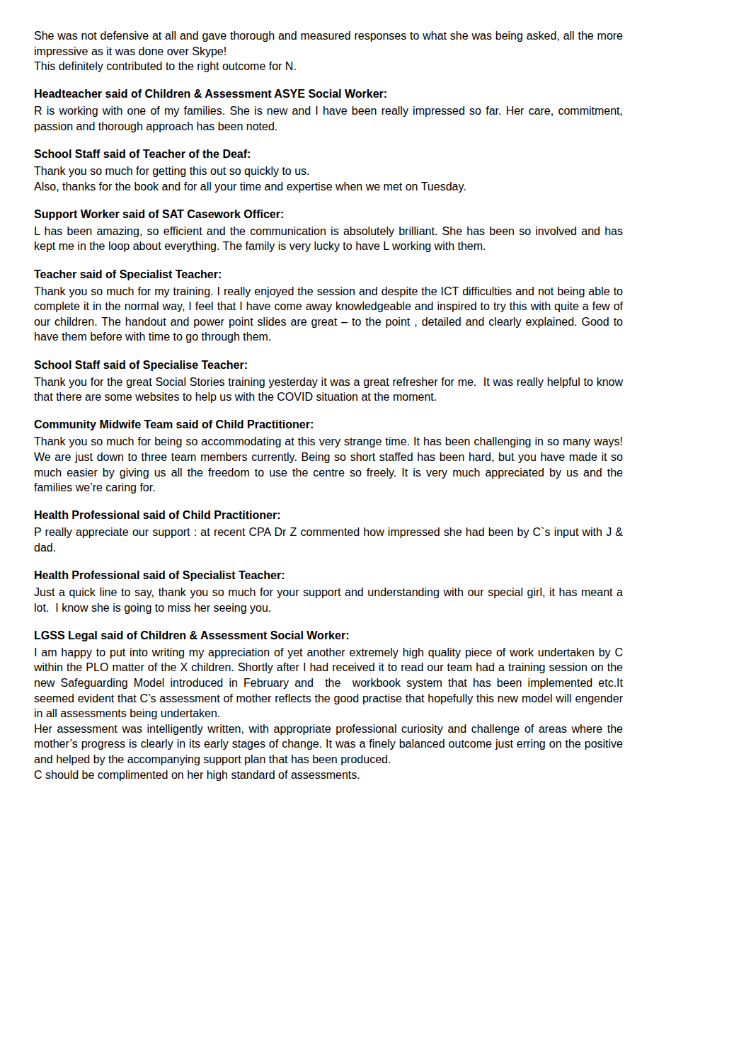She was not defensive at all and gave thorough and measured responses to what she was being asked, all the more impressive as it was done over Skype!
This definitely contributed to the right outcome for N.
Headteacher said of Children & Assessment ASYE Social Worker:
R is working with one of my families. She is new and I have been really impressed so far. Her care, commitment, passion and thorough approach has been noted.
School Staff said of Teacher of the Deaf:
Thank you so much for getting this out so quickly to us.
Also, thanks for the book and for all your time and expertise when we met on Tuesday.
Support Worker said of SAT Casework Officer:
L has been amazing, so efficient and the communication is absolutely brilliant. She has been so involved and has kept me in the loop about everything. The family is very lucky to have L working with them.
Teacher said of Specialist Teacher:
Thank you so much for my training. I really enjoyed the session and despite the ICT difficulties and not being able to complete it in the normal way, I feel that I have come away knowledgeable and inspired to try this with quite a few of our children. The handout and power point slides are great – to the point , detailed and clearly explained. Good to have them before with time to go through them.
School Staff said of Specialise Teacher:
Thank you for the great Social Stories training yesterday it was a great refresher for me. It was really helpful to know that there are some websites to help us with the COVID situation at the moment.
Community Midwife Team said of Child Practitioner:
Thank you so much for being so accommodating at this very strange time. It has been challenging in so many ways! We are just down to three team members currently. Being so short staffed has been hard, but you have made it so much easier by giving us all the freedom to use the centre so freely. It is very much appreciated by us and the families we’re caring for.
Health Professional said of Child Practitioner:
P really appreciate our support : at recent CPA Dr Z commented how impressed she had been by C`s input with J & dad.
Health Professional said of Specialist Teacher:
Just a quick line to say, thank you so much for your support and understanding with our special girl, it has meant a lot. I know she is going to miss her seeing you.
LGSS Legal said of Children & Assessment Social Worker:
I am happy to put into writing my appreciation of yet another extremely high quality piece of work undertaken by C within the PLO matter of the X children. Shortly after I had received it to read our team had a training session on the new Safeguarding Model introduced in February and the workbook system that has been implemented etc.It seemed evident that C’s assessment of mother reflects the good practise that hopefully this new model will engender in all assessments being undertaken.
Her assessment was intelligently written, with appropriate professional curiosity and challenge of areas where the mother’s progress is clearly in its early stages of change. It was a finely balanced outcome just erring on the positive and helped by the accompanying support plan that has been produced.
C should be complimented on her high standard of assessments.